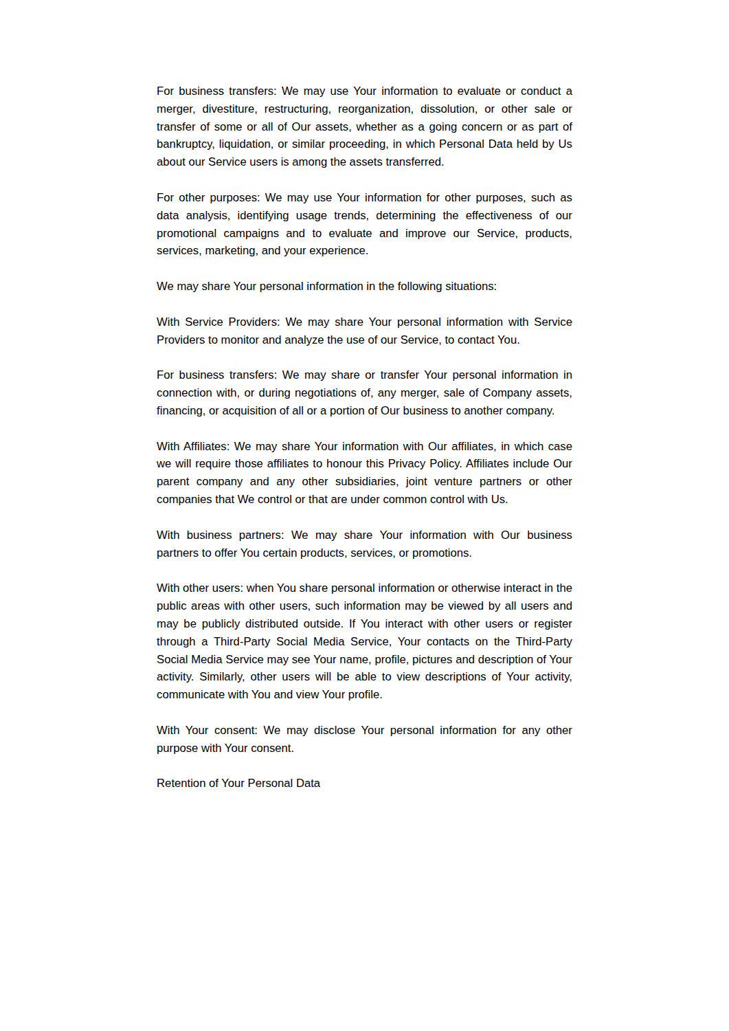For business transfers: We may use Your information to evaluate or conduct a merger, divestiture, restructuring, reorganization, dissolution, or other sale or transfer of some or all of Our assets, whether as a going concern or as part of bankruptcy, liquidation, or similar proceeding, in which Personal Data held by Us about our Service users is among the assets transferred.
For other purposes: We may use Your information for other purposes, such as data analysis, identifying usage trends, determining the effectiveness of our promotional campaigns and to evaluate and improve our Service, products, services, marketing, and your experience.
We may share Your personal information in the following situations:
With Service Providers: We may share Your personal information with Service Providers to monitor and analyze the use of our Service, to contact You.
For business transfers: We may share or transfer Your personal information in connection with, or during negotiations of, any merger, sale of Company assets, financing, or acquisition of all or a portion of Our business to another company.
With Affiliates: We may share Your information with Our affiliates, in which case we will require those affiliates to honour this Privacy Policy. Affiliates include Our parent company and any other subsidiaries, joint venture partners or other companies that We control or that are under common control with Us.
With business partners: We may share Your information with Our business partners to offer You certain products, services, or promotions.
With other users: when You share personal information or otherwise interact in the public areas with other users, such information may be viewed by all users and may be publicly distributed outside. If You interact with other users or register through a Third-Party Social Media Service, Your contacts on the Third-Party Social Media Service may see Your name, profile, pictures and description of Your activity. Similarly, other users will be able to view descriptions of Your activity, communicate with You and view Your profile.
With Your consent: We may disclose Your personal information for any other purpose with Your consent.
Retention of Your Personal Data